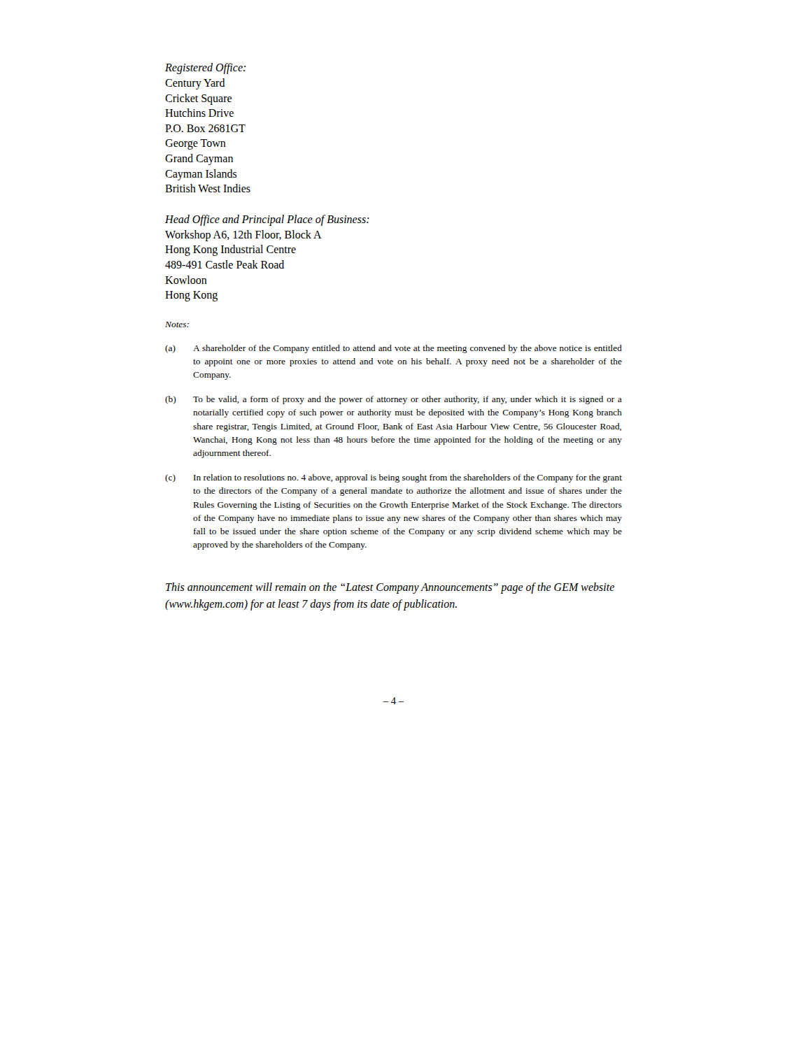Registered Office:
Century Yard
Cricket Square
Hutchins Drive
P.O. Box 2681GT
George Town
Grand Cayman
Cayman Islands
British West Indies
Head Office and Principal Place of Business:
Workshop A6, 12th Floor, Block A
Hong Kong Industrial Centre
489-491 Castle Peak Road
Kowloon
Hong Kong
Notes:
| (a) | A shareholder of the Company entitled to attend and vote at the meeting convened by the above notice is entitled to appoint one or more proxies to attend and vote on his behalf. A proxy need not be a shareholder of the Company. |
| (b) | To be valid, a form of proxy and the power of attorney or other authority, if any, under which it is signed or a notarially certified copy of such power or authority must be deposited with the Company’s Hong Kong branch share registrar, Tengis Limited, at Ground Floor, Bank of East Asia Harbour View Centre, 56 Gloucester Road, Wanchai, Hong Kong not less than 48 hours before the time appointed for the holding of the meeting or any adjournment thereof. |
| (c) | In relation to resolutions no. 4 above, approval is being sought from the shareholders of the Company for the grant to the directors of the Company of a general mandate to authorize the allotment and issue of shares under the Rules Governing the Listing of Securities on the Growth Enterprise Market of the Stock Exchange. The directors of the Company have no immediate plans to issue any new shares of the Company other than shares which may fall to be issued under the share option scheme of the Company or any scrip dividend scheme which may be approved by the shareholders of the Company. |
This announcement will remain on the “Latest Company Announcements” page of the GEM website (www.hkgem.com) for at least 7 days from its date of publication.
– 4 –